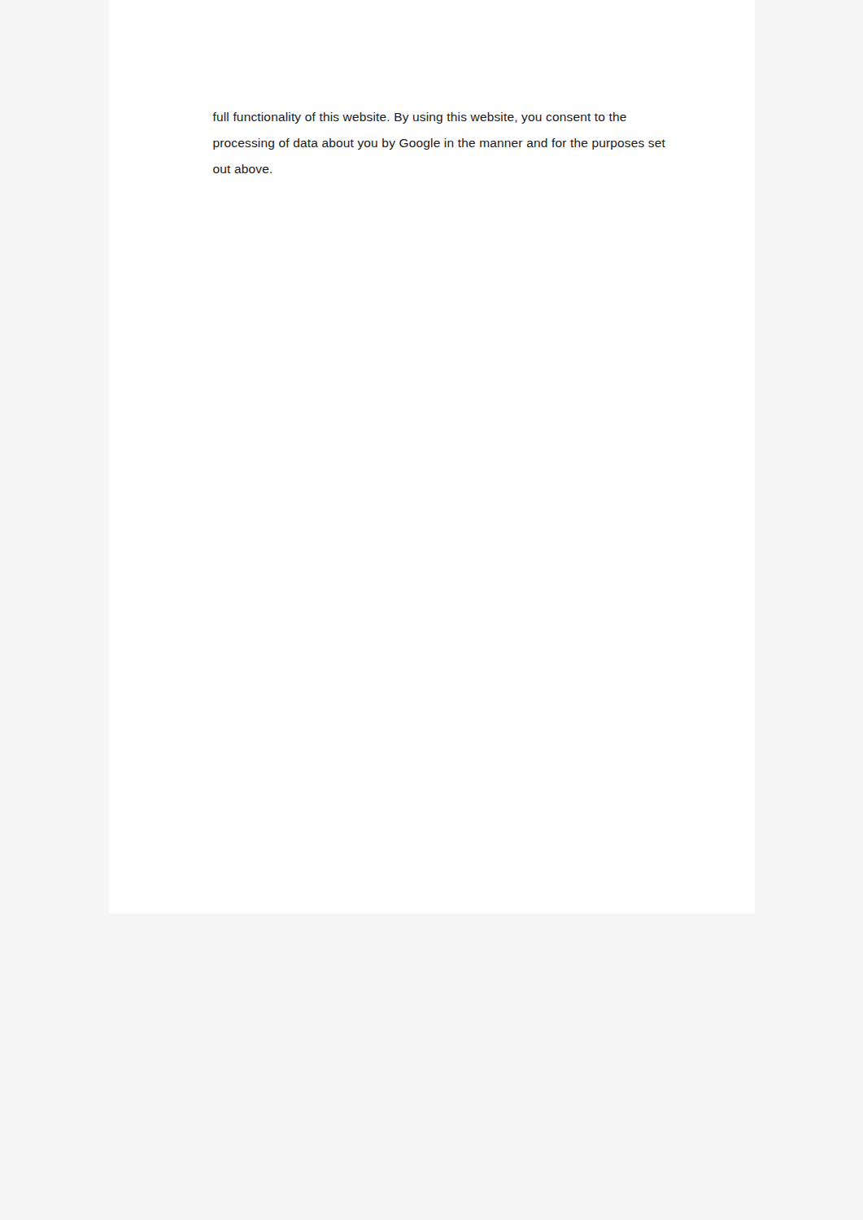full functionality of this website. By using this website, you consent to the processing of data about you by Google in the manner and for the purposes set out above.